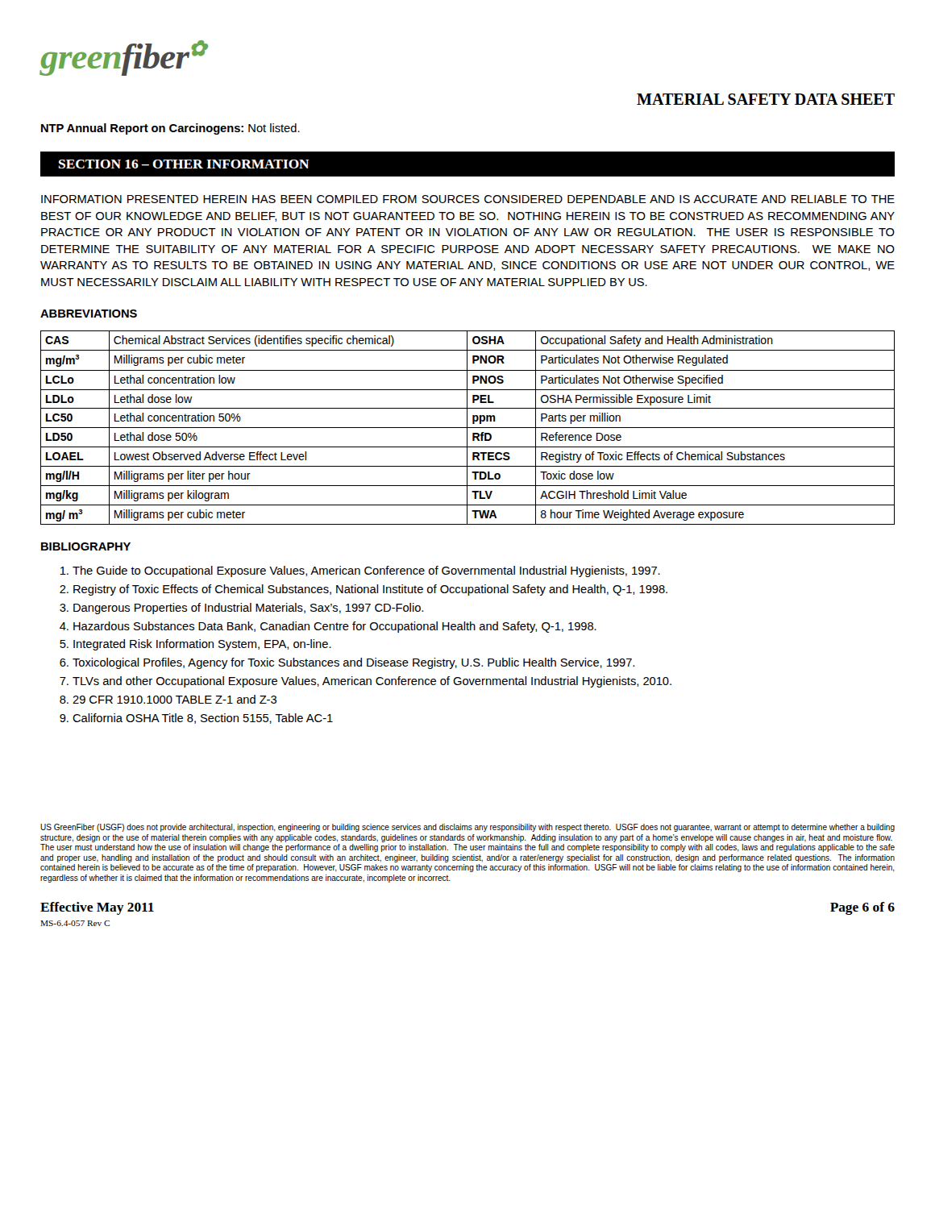greenfiber✿
MATERIAL SAFETY DATA SHEET
NTP Annual Report on Carcinogens: Not listed.
SECTION 16 – OTHER INFORMATION
Information presented herein has been compiled from sources considered dependable and is accurate and reliable to the best of our knowledge and belief, but is not guaranteed to be so. Nothing herein is to be construed as recommending any practice or any product in violation of any patent or in violation of any law or regulation. The user is responsible to determine the suitability of any material for a specific purpose and adopt necessary safety precautions. We make no warranty as to results to be obtained in using any material and, since conditions or use are not under our control, we must necessarily disclaim all liability with respect to use of any material supplied by us.
ABBREVIATIONS
| CAS | Chemical Abstract Services (identifies specific chemical) | OSHA | Occupational Safety and Health Administration |
| mg/m 3 | Milligrams per cubic meter | PNOR | Particulates Not Otherwise Regulated |
| LCLo | Lethal concentration low | PNOS | Particulates Not Otherwise Specified |
| LDLo | Lethal dose low | PEL | OSHA Permissible Exposure Limit |
| LC50 | Lethal concentration 50% | ppm | Parts per million |
| LD50 | Lethal dose 50% | RfD | Reference Dose |
| LOAEL | Lowest Observed Adverse Effect Level | RTECS | Registry of Toxic Effects of Chemical Substances |
| mg/l/H | Milligrams per liter per hour | TDLo | Toxic dose low |
| mg/kg | Milligrams per kilogram | TLV | ACGIH Threshold Limit Value |
| mg/ m 3 | Milligrams per cubic meter | TWA | 8 hour Time Weighted Average exposure |
BIBLIOGRAPHY
The Guide to Occupational Exposure Values, American Conference of Governmental Industrial Hygienists, 1997.
Registry of Toxic Effects of Chemical Substances, National Institute of Occupational Safety and Health, Q-1, 1998.
Dangerous Properties of Industrial Materials, Sax’s, 1997 CD-Folio.
Hazardous Substances Data Bank, Canadian Centre for Occupational Health and Safety, Q-1, 1998.
Integrated Risk Information System, EPA, on-line.
Toxicological Profiles, Agency for Toxic Substances and Disease Registry, U.S. Public Health Service, 1997.
TLVs and other Occupational Exposure Values, American Conference of Governmental Industrial Hygienists, 2010.
29 CFR 1910.1000 TABLE Z-1 and Z-3
California OSHA Title 8, Section 5155, Table AC-1
US GreenFiber (USGF) does not provide architectural, inspection, engineering or building science services and disclaims any responsibility with respect thereto. USGF does not guarantee, warrant or attempt to determine whether a building structure, design or the use of material therein complies with any applicable codes, standards, guidelines or standards of workmanship. Adding insulation to any part of a home’s envelope will cause changes in air, heat and moisture flow. The user must understand how the use of insulation will change the performance of a dwelling prior to installation. The user maintains the full and complete responsibility to comply with all codes, laws and regulations applicable to the safe and proper use, handling and installation of the product and should consult with an architect, engineer, building scientist, and/or a rater/energy specialist for all construction, design and performance related questions. The information contained herein is believed to be accurate as of the time of preparation. However, USGF makes no warranty concerning the accuracy of this information. USGF will not be liable for claims relating to the use of information contained herein, regardless of whether it is claimed that the information or recommendations are inaccurate, incomplete or incorrect.
Effective May 2011MS-6.4-057 Rev C
Page 6 of 6